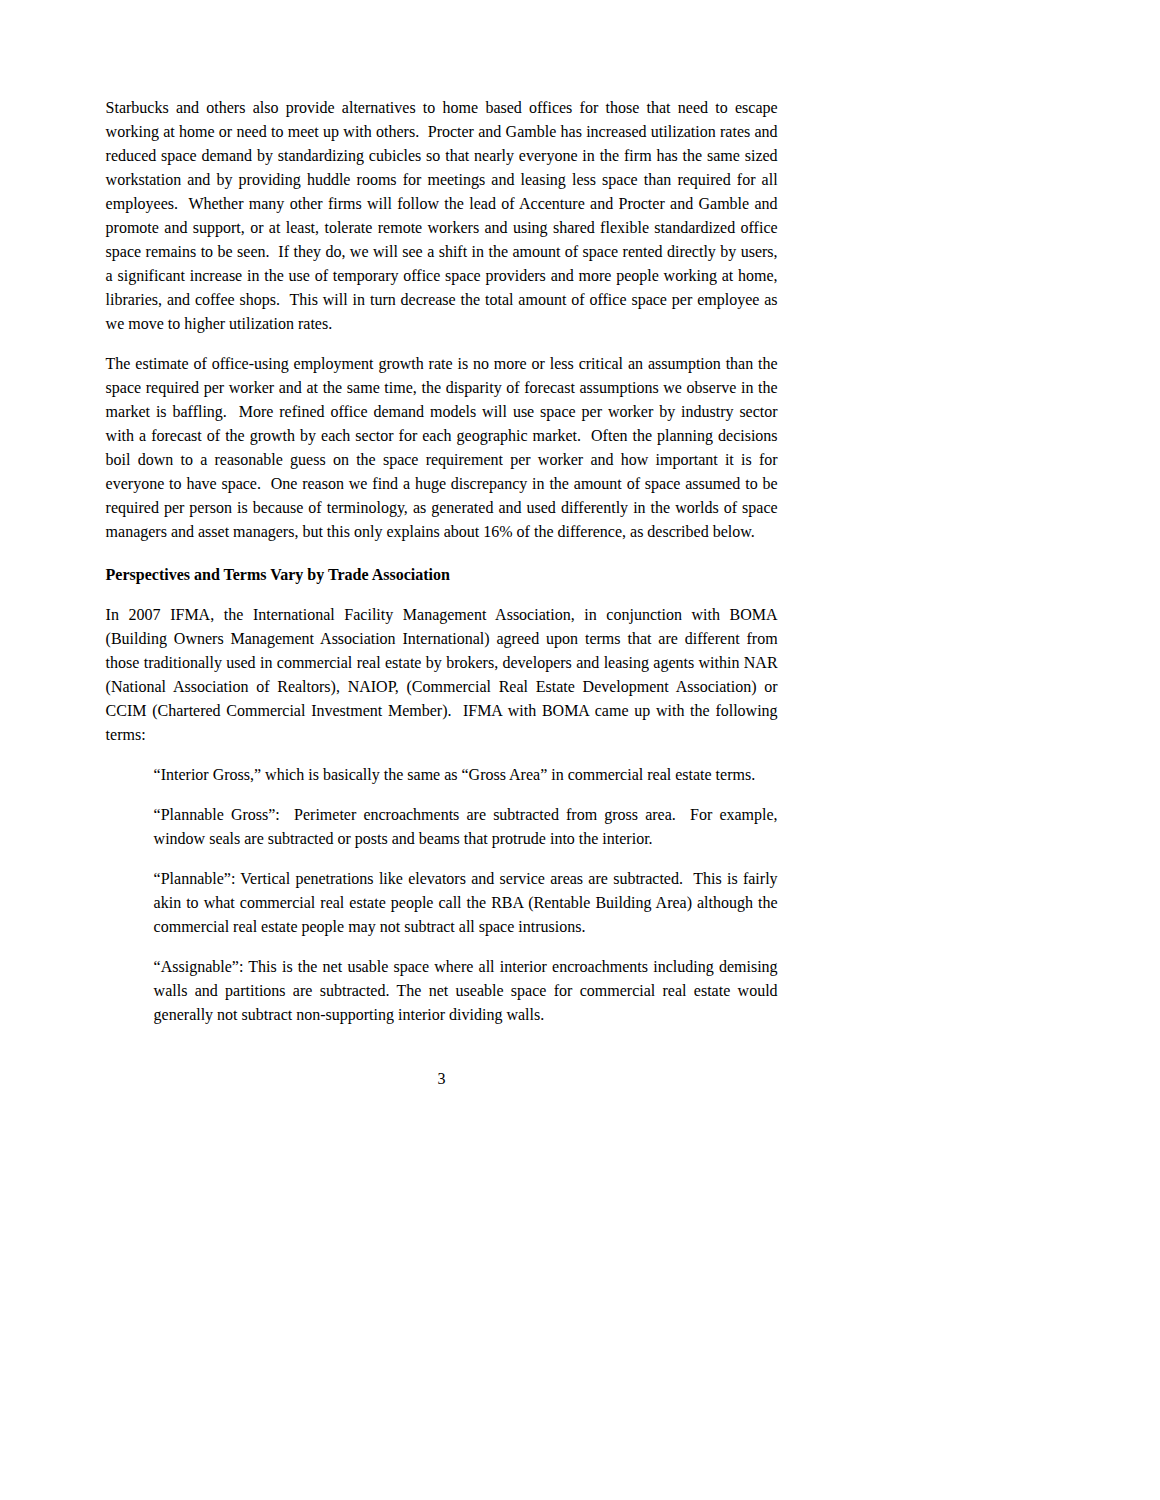Starbucks and others also provide alternatives to home based offices for those that need to escape working at home or need to meet up with others. Procter and Gamble has increased utilization rates and reduced space demand by standardizing cubicles so that nearly everyone in the firm has the same sized workstation and by providing huddle rooms for meetings and leasing less space than required for all employees. Whether many other firms will follow the lead of Accenture and Procter and Gamble and promote and support, or at least, tolerate remote workers and using shared flexible standardized office space remains to be seen. If they do, we will see a shift in the amount of space rented directly by users, a significant increase in the use of temporary office space providers and more people working at home, libraries, and coffee shops. This will in turn decrease the total amount of office space per employee as we move to higher utilization rates.
The estimate of office-using employment growth rate is no more or less critical an assumption than the space required per worker and at the same time, the disparity of forecast assumptions we observe in the market is baffling. More refined office demand models will use space per worker by industry sector with a forecast of the growth by each sector for each geographic market. Often the planning decisions boil down to a reasonable guess on the space requirement per worker and how important it is for everyone to have space. One reason we find a huge discrepancy in the amount of space assumed to be required per person is because of terminology, as generated and used differently in the worlds of space managers and asset managers, but this only explains about 16% of the difference, as described below.
Perspectives and Terms Vary by Trade Association
In 2007 IFMA, the International Facility Management Association, in conjunction with BOMA (Building Owners Management Association International) agreed upon terms that are different from those traditionally used in commercial real estate by brokers, developers and leasing agents within NAR (National Association of Realtors), NAIOP, (Commercial Real Estate Development Association) or CCIM (Chartered Commercial Investment Member). IFMA with BOMA came up with the following terms:
“Interior Gross,” which is basically the same as “Gross Area” in commercial real estate terms.
“Plannable Gross”: Perimeter encroachments are subtracted from gross area. For example, window seals are subtracted or posts and beams that protrude into the interior.
“Plannable”: Vertical penetrations like elevators and service areas are subtracted. This is fairly akin to what commercial real estate people call the RBA (Rentable Building Area) although the commercial real estate people may not subtract all space intrusions.
“Assignable”: This is the net usable space where all interior encroachments including demising walls and partitions are subtracted. The net useable space for commercial real estate would generally not subtract non-supporting interior dividing walls.
3